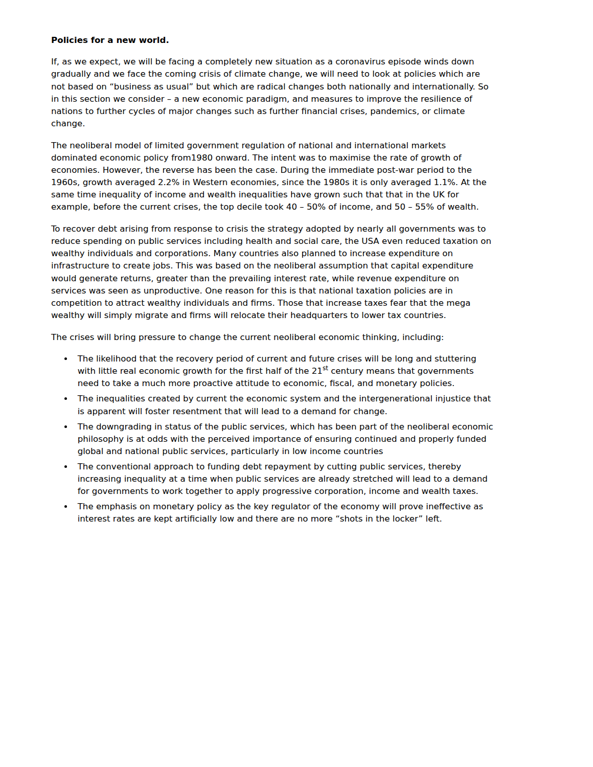Policies for a new world.
If, as we expect, we will be facing a completely new situation as a coronavirus episode winds down gradually and we face the coming crisis of climate change, we will need to look at policies which are not based on “business as usual” but which are radical changes both nationally and internationally. So in this section we consider – a new economic paradigm, and measures to improve the resilience of nations to further cycles of major changes such as further financial crises, pandemics, or climate change.
The neoliberal model of limited government regulation of national and international markets dominated economic policy from1980 onward. The intent was to maximise the rate of growth of economies. However, the reverse has been the case. During the immediate post-war period to the 1960s, growth averaged 2.2% in Western economies, since the 1980s it is only averaged 1.1%. At the same time inequality of income and wealth inequalities have grown such that that in the UK for example, before the current crises, the top decile took 40 – 50% of income, and 50 – 55% of wealth.
To recover debt arising from response to crisis the strategy adopted by nearly all governments was to reduce spending on public services including health and social care, the USA even reduced taxation on wealthy individuals and corporations. Many countries also planned to increase expenditure on infrastructure to create jobs. This was based on the neoliberal assumption that capital expenditure would generate returns, greater than the prevailing interest rate, while revenue expenditure on services was seen as unproductive. One reason for this is that national taxation policies are in competition to attract wealthy individuals and firms. Those that increase taxes fear that the mega wealthy will simply migrate and firms will relocate their headquarters to lower tax countries.
The crises will bring pressure to change the current neoliberal economic thinking, including:
The likelihood that the recovery period of current and future crises will be long and stuttering with little real economic growth for the first half of the 21st century means that governments need to take a much more proactive attitude to economic, fiscal, and monetary policies.
The inequalities created by current the economic system and the intergenerational injustice that is apparent will foster resentment that will lead to a demand for change.
The downgrading in status of the public services, which has been part of the neoliberal economic philosophy is at odds with the perceived importance of ensuring continued and properly funded global and national public services, particularly in low income countries
The conventional approach to funding debt repayment by cutting public services, thereby increasing inequality at a time when public services are already stretched will lead to a demand for governments to work together to apply progressive corporation, income and wealth taxes.
The emphasis on monetary policy as the key regulator of the economy will prove ineffective as interest rates are kept artificially low and there are no more “shots in the locker” left.